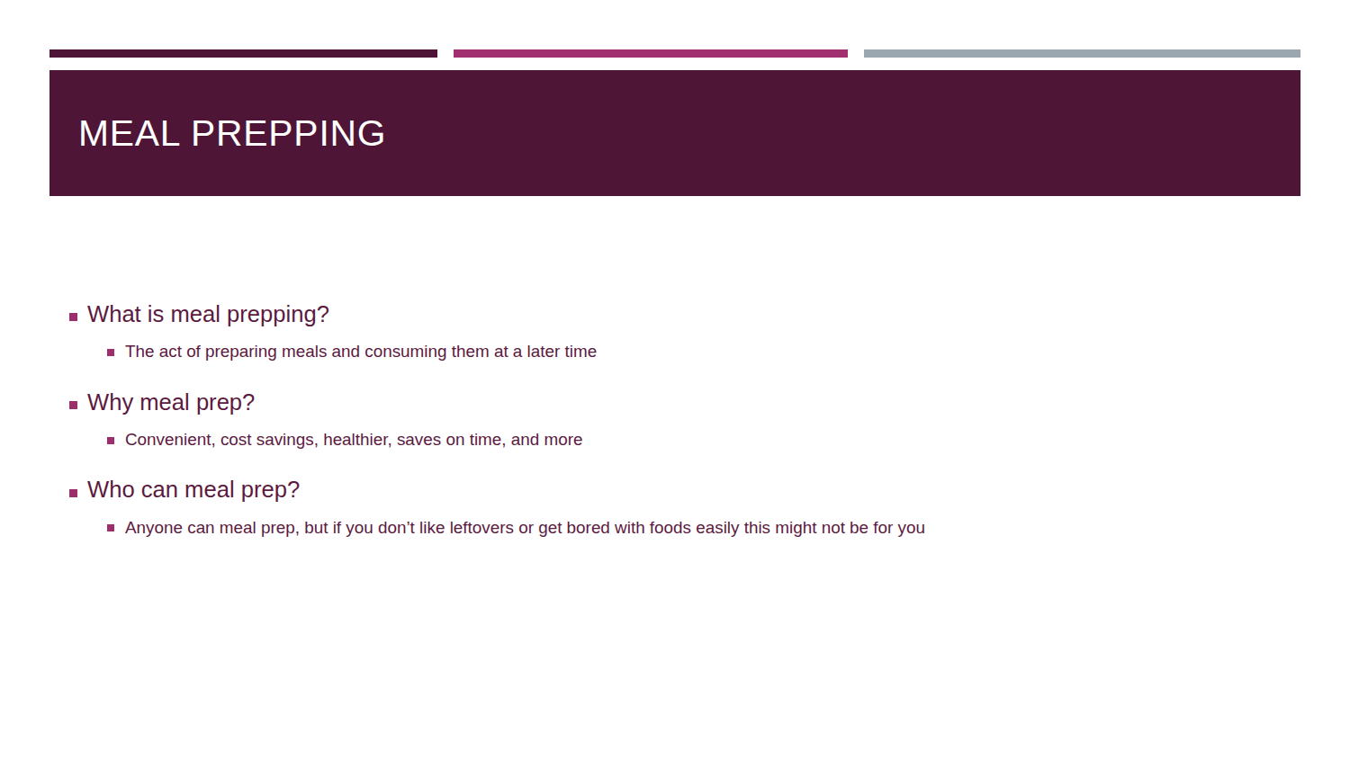Meal Prepping
What is meal prepping?
The act of preparing meals and consuming them at a later time
Why meal prep?
Convenient, cost savings, healthier, saves on time, and more
Who can meal prep?
Anyone can meal prep, but if you don’t like leftovers or get bored with foods easily this might not be for you